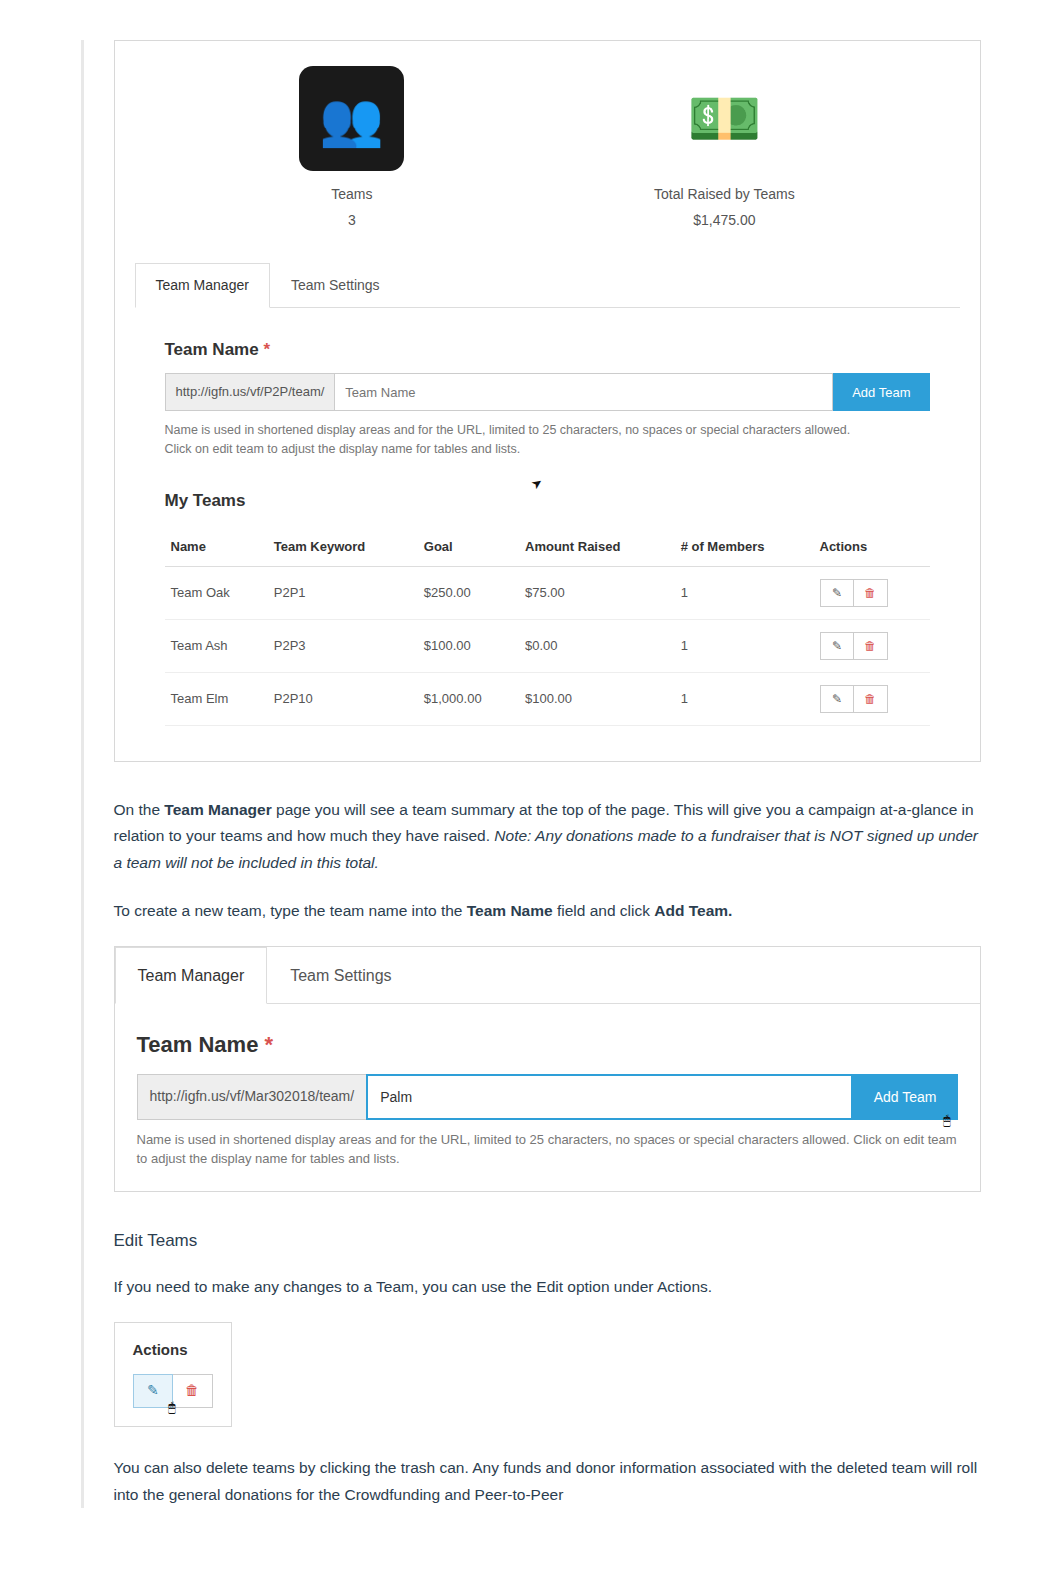👥
Teams
3
💵
Total Raised by Teams
$1,475.00
Team Manager
Team Settings
Team Name *
http://igfn.us/vf/P2P/team/ Add Team
Name is used in shortened display areas and for the URL, limited to 25 characters, no spaces or special characters allowed. Click on edit team to adjust the display name for tables and lists.
My Teams
| Name | Team Keyword | Goal | Amount Raised | # of Members | Actions |
| --- | --- | --- | --- | --- | --- |
| Team Oak | P2P1 | $250.00 | $75.00 | 1 | ✎ 🗑 |
| Team Ash | P2P3 | $100.00 | $0.00 | 1 | ✎ 🗑 |
| Team Elm | P2P10 | $1,000.00 | $100.00 | 1 | ✎ 🗑 |
On the Team Manager page you will see a team summary at the top of the page. This will give you a campaign at-a-glance in relation to your teams and how much they have raised. Note: Any donations made to a fundraiser that is NOT signed up under a team will not be included in this total.
To create a new team, type the team name into the Team Name field and click Add Team.
Team Manager
Team Settings
Team Name *
http://igfn.us/vf/Mar302018/team/ Add Team
Name is used in shortened display areas and for the URL, limited to 25 characters, no spaces or special characters allowed. Click on edit team to adjust the display name for tables and lists.
Edit Teams
If you need to make any changes to a Team, you can use the Edit option under Actions.
Actions
✎ 🗑
You can also delete teams by clicking the trash can. Any funds and donor information associated with the deleted team will roll into the general donations for the Crowdfunding and Peer-to-Peer